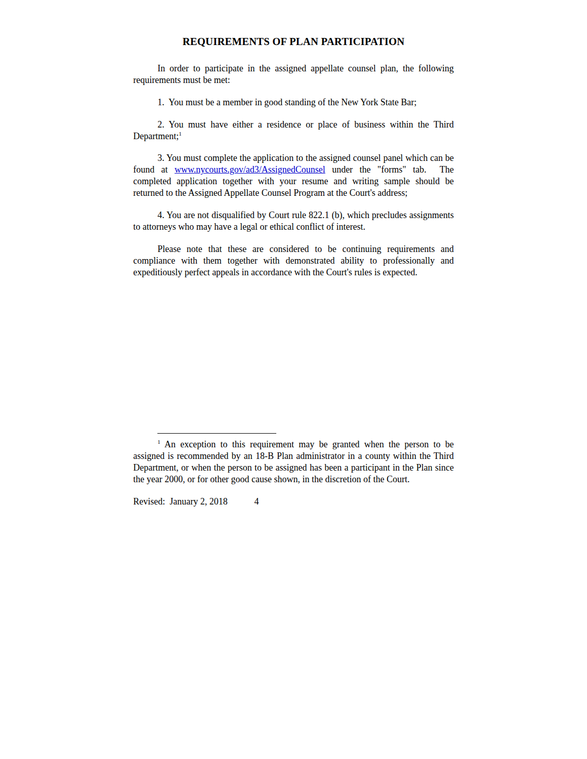REQUIREMENTS OF PLAN PARTICIPATION
In order to participate in the assigned appellate counsel plan, the following requirements must be met:
1. You must be a member in good standing of the New York State Bar;
2. You must have either a residence or place of business within the Third Department;1
3. You must complete the application to the assigned counsel panel which can be found at www.nycourts.gov/ad3/AssignedCounsel under the "forms" tab. The completed application together with your resume and writing sample should be returned to the Assigned Appellate Counsel Program at the Court's address;
4. You are not disqualified by Court rule 822.1 (b), which precludes assignments to attorneys who may have a legal or ethical conflict of interest.
Please note that these are considered to be continuing requirements and compliance with them together with demonstrated ability to professionally and expeditiously perfect appeals in accordance with the Court's rules is expected.
1 An exception to this requirement may be granted when the person to be assigned is recommended by an 18-B Plan administrator in a county within the Third Department, or when the person to be assigned has been a participant in the Plan since the year 2000, or for other good cause shown, in the discretion of the Court.
Revised: January 2, 2018 4